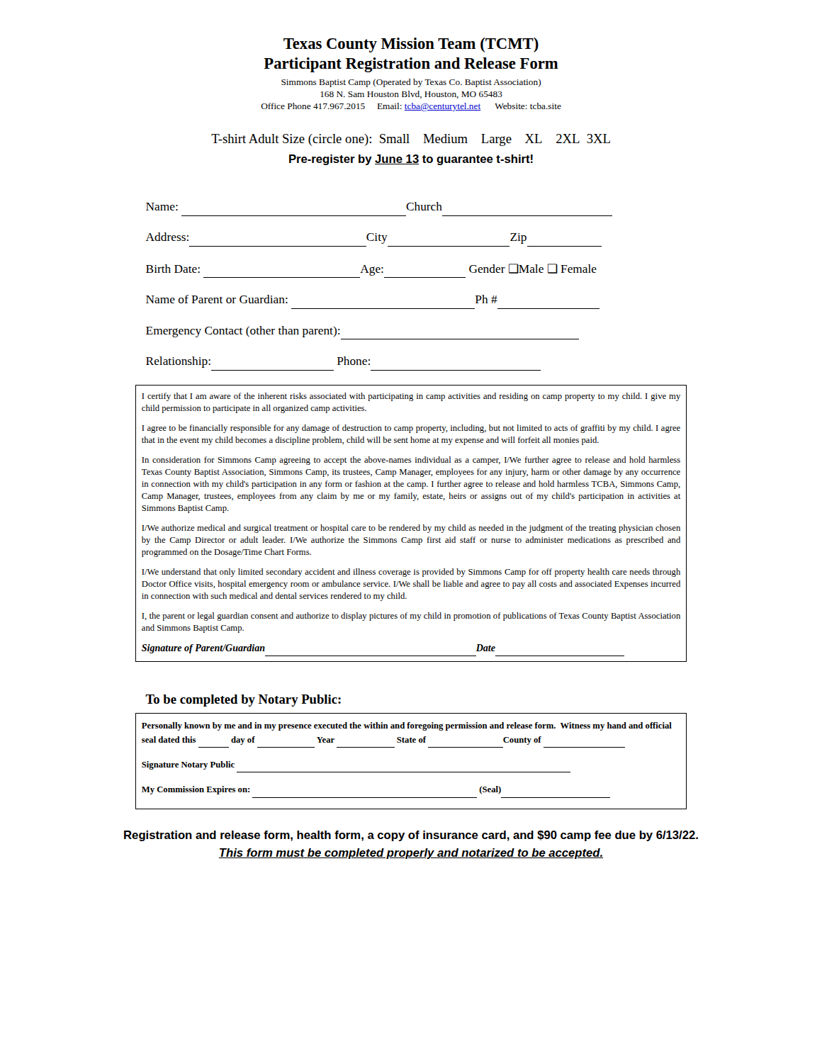Texas County Mission Team (TCMT)
Participant Registration and Release Form
Simmons Baptist Camp (Operated by Texas Co. Baptist Association)
168 N. Sam Houston Blvd, Houston, MO 65483
Office Phone 417.967.2015 Email: tcba@centurytel.net Website: tcba.site
T-shirt Adult Size (circle one): Small Medium Large XL 2XL 3XL
Pre-register by June 13 to guarantee t-shirt!
Name: Church
Address: City Zip
Birth Date: Age: Gender ❑Male ❑ Female
Name of Parent or Guardian: Ph #
Emergency Contact (other than parent):
Relationship: Phone:
I certify that I am aware of the inherent risks associated with participating in camp activities and residing on camp property to my child. I give my child permission to participate in all organized camp activities.
I agree to be financially responsible for any damage of destruction to camp property, including, but not limited to acts of graffiti by my child. I agree that in the event my child becomes a discipline problem, child will be sent home at my expense and will forfeit all monies paid.
In consideration for Simmons Camp agreeing to accept the above-names individual as a camper, I/We further agree to release and hold harmless Texas County Baptist Association, Simmons Camp, its trustees, Camp Manager, employees for any injury, harm or other damage by any occurrence in connection with my child's participation in any form or fashion at the camp. I further agree to release and hold harmless TCBA, Simmons Camp, Camp Manager, trustees, employees from any claim by me or my family, estate, heirs or assigns out of my child's participation in activities at Simmons Baptist Camp.
I/We authorize medical and surgical treatment or hospital care to be rendered by my child as needed in the judgment of the treating physician chosen by the Camp Director or adult leader. I/We authorize the Simmons Camp first aid staff or nurse to administer medications as prescribed and programmed on the Dosage/Time Chart Forms.
I/We understand that only limited secondary accident and illness coverage is provided by Simmons Camp for off property health care needs through Doctor Office visits, hospital emergency room or ambulance service. I/We shall be liable and agree to pay all costs and associated Expenses incurred in connection with such medical and dental services rendered to my child.
I, the parent or legal guardian consent and authorize to display pictures of my child in promotion of publications of Texas County Baptist Association and Simmons Baptist Camp.
Signature of Parent/Guardian Date
To be completed by Notary Public:
Personally known by me and in my presence executed the within and foregoing permission and release form. Witness my hand and official seal dated this day of Year State of County of
Signature Notary Public
My Commission Expires on: (Seal)
Registration and release form, health form, a copy of insurance card, and $90 camp fee due by 6/13/22. This form must be completed properly and notarized to be accepted.